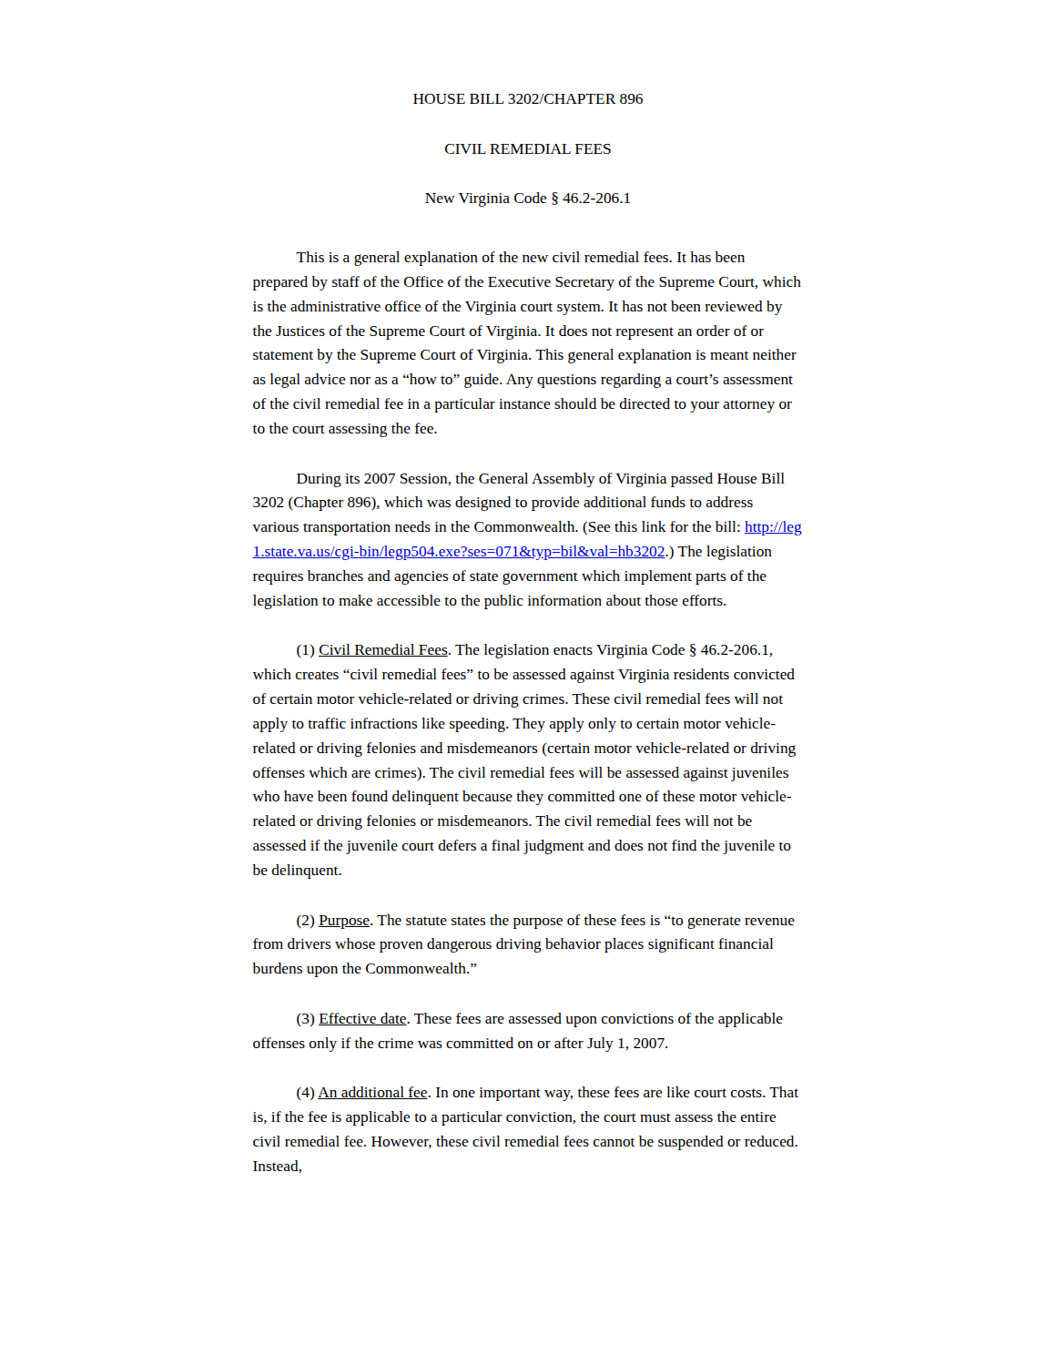HOUSE BILL 3202/CHAPTER 896
CIVIL REMEDIAL FEES
New Virginia Code § 46.2-206.1
This is a general explanation of the new civil remedial fees. It has been prepared by staff of the Office of the Executive Secretary of the Supreme Court, which is the administrative office of the Virginia court system. It has not been reviewed by the Justices of the Supreme Court of Virginia. It does not represent an order of or statement by the Supreme Court of Virginia. This general explanation is meant neither as legal advice nor as a “how to” guide. Any questions regarding a court’s assessment of the civil remedial fee in a particular instance should be directed to your attorney or to the court assessing the fee.
During its 2007 Session, the General Assembly of Virginia passed House Bill 3202 (Chapter 896), which was designed to provide additional funds to address various transportation needs in the Commonwealth. (See this link for the bill: http://leg1.state.va.us/cgi-bin/legp504.exe?ses=071&typ=bil&val=hb3202.) The legislation requires branches and agencies of state government which implement parts of the legislation to make accessible to the public information about those efforts.
(1) Civil Remedial Fees. The legislation enacts Virginia Code § 46.2-206.1, which creates “civil remedial fees” to be assessed against Virginia residents convicted of certain motor vehicle-related or driving crimes. These civil remedial fees will not apply to traffic infractions like speeding. They apply only to certain motor vehicle-related or driving felonies and misdemeanors (certain motor vehicle-related or driving offenses which are crimes). The civil remedial fees will be assessed against juveniles who have been found delinquent because they committed one of these motor vehicle-related or driving felonies or misdemeanors. The civil remedial fees will not be assessed if the juvenile court defers a final judgment and does not find the juvenile to be delinquent.
(2) Purpose. The statute states the purpose of these fees is “to generate revenue from drivers whose proven dangerous driving behavior places significant financial burdens upon the Commonwealth.”
(3) Effective date. These fees are assessed upon convictions of the applicable offenses only if the crime was committed on or after July 1, 2007.
(4) An additional fee. In one important way, these fees are like court costs. That is, if the fee is applicable to a particular conviction, the court must assess the entire civil remedial fee. However, these civil remedial fees cannot be suspended or reduced. Instead,